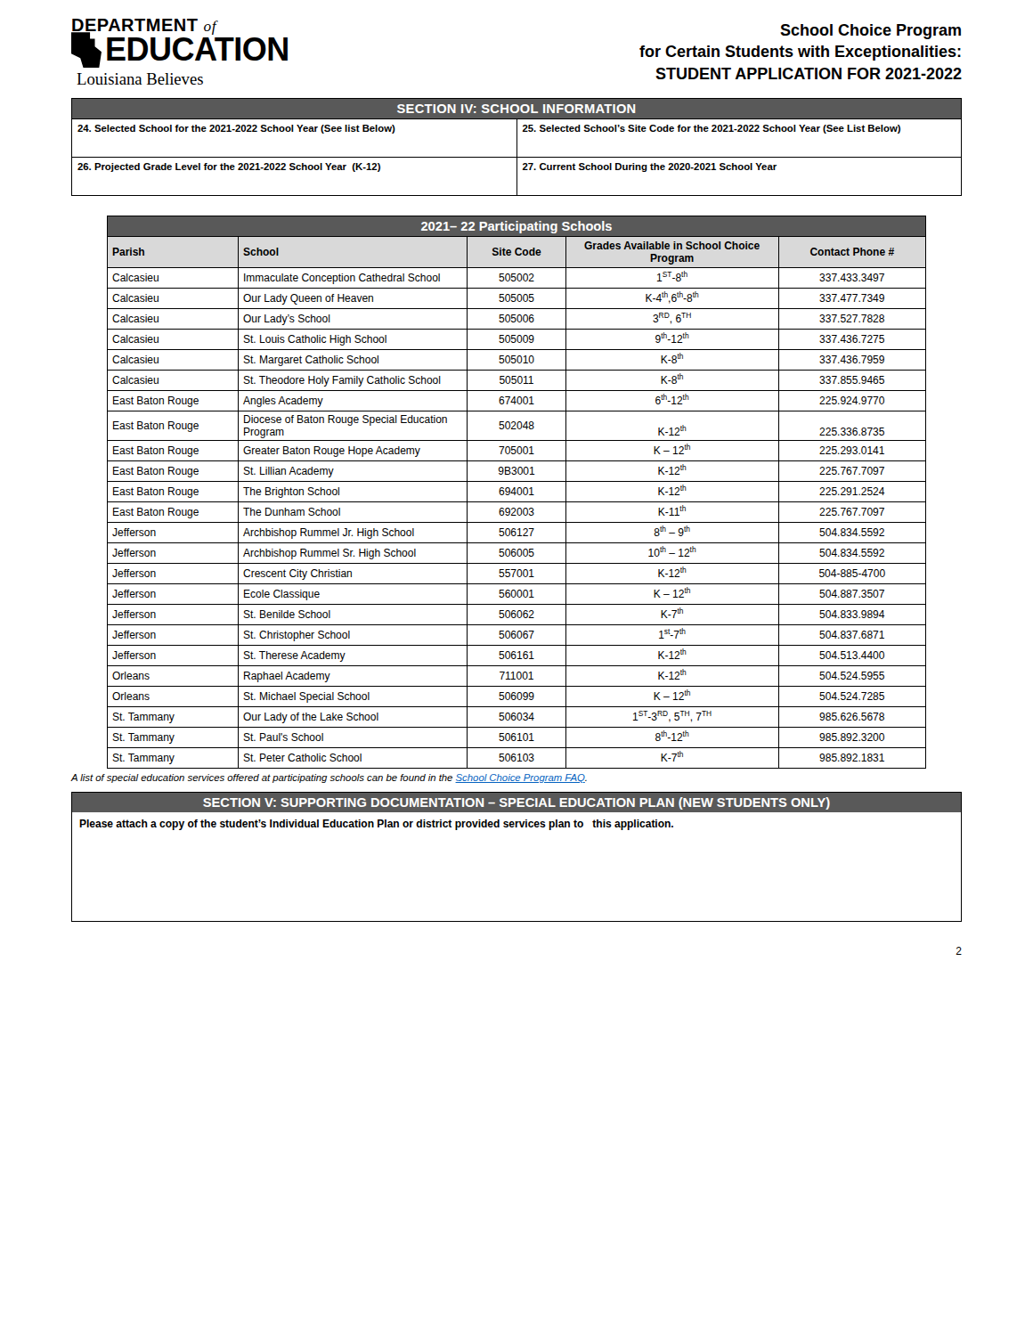DEPARTMENT of
EDUCATION
Louisiana Believes
School Choice Program
for Certain Students with Exceptionalities:
STUDENT APPLICATION FOR 2021-2022
| SECTION IV: SCHOOL INFORMATION |
| 24. Selected School for the 2021-2022 School Year (See list Below) | 25. Selected School’s Site Code for the 2021-2022 School Year (See List Below) |
| 26. Projected Grade Level for the 2021-2022 School Year (K-12) | 27. Current School During the 2020-2021 School Year |
2021– 22 Participating Schools
| Parish | School | Site Code | Grades Available in School Choice Program | Contact Phone # |
| --- | --- | --- | --- | --- |
| Calcasieu | Immaculate Conception Cathedral School | 505002 | 1 ST -8 th | 337.433.3497 |
| Calcasieu | Our Lady Queen of Heaven | 505005 | K-4 th ,6 th -8 th | 337.477.7349 |
| Calcasieu | Our Lady’s School | 505006 | 3 RD , 6 TH | 337.527.7828 |
| Calcasieu | St. Louis Catholic High School | 505009 | 9 th -12 th | 337.436.7275 |
| Calcasieu | St. Margaret Catholic School | 505010 | K-8 th | 337.436.7959 |
| Calcasieu | St. Theodore Holy Family Catholic School | 505011 | K-8 th | 337.855.9465 |
| East Baton Rouge | Angles Academy | 674001 | 6 th -12 th | 225.924.9770 |
| East Baton Rouge | Diocese of Baton Rouge Special Education Program | 502048 | K-12 th | 225.336.8735 |
| East Baton Rouge | Greater Baton Rouge Hope Academy | 705001 | K – 12 th | 225.293.0141 |
| East Baton Rouge | St. Lillian Academy | 9B3001 | K-12 th | 225.767.7097 |
| East Baton Rouge | The Brighton School | 694001 | K-12 th | 225.291.2524 |
| East Baton Rouge | The Dunham School | 692003 | K-11 th | 225.767.7097 |
| Jefferson | Archbishop Rummel Jr. High School | 506127 | 8 th – 9 th | 504.834.5592 |
| Jefferson | Archbishop Rummel Sr. High School | 506005 | 10 th – 12 th | 504.834.5592 |
| Jefferson | Crescent City Christian | 557001 | K-12 th | 504-885-4700 |
| Jefferson | Ecole Classique | 560001 | K – 12 th | 504.887.3507 |
| Jefferson | St. Benilde School | 506062 | K-7 th | 504.833.9894 |
| Jefferson | St. Christopher School | 506067 | 1 st -7 th | 504.837.6871 |
| Jefferson | St. Therese Academy | 506161 | K-12 th | 504.513.4400 |
| Orleans | Raphael Academy | 711001 | K-12 th | 504.524.5955 |
| Orleans | St. Michael Special School | 506099 | K – 12 th | 504.524.7285 |
| St. Tammany | Our Lady of the Lake School | 506034 | 1 ST -3 RD , 5 TH , 7 TH | 985.626.5678 |
| St. Tammany | St. Paul's School | 506101 | 8 th -12 th | 985.892.3200 |
| St. Tammany | St. Peter Catholic School | 506103 | K-7 th | 985.892.1831 |
A list of special education services offered at participating schools can be found in the School Choice Program FAQ.
SECTION V: SUPPORTING DOCUMENTATION – SPECIAL EDUCATION PLAN (NEW STUDENTS ONLY)
Please attach a copy of the student’s Individual Education Plan or district provided services plan to this application.
2